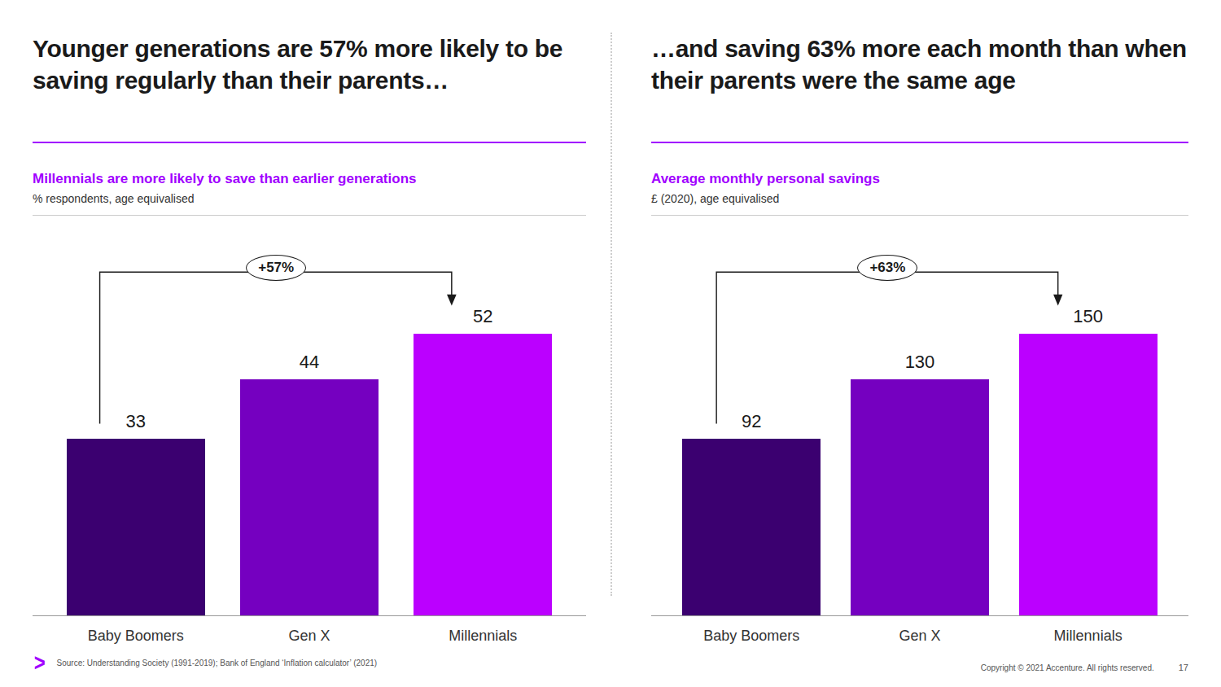Younger generations are 57% more likely to be saving regularly than their parents…
Millennials are more likely to save than earlier generations
% respondents, age equivalised
+57%
33
44
52
Baby Boomers
Gen X
Millennials
…and saving 63% more each month than when their parents were the same age
Average monthly personal savings
£ (2020), age equivalised
+63%
92
130
150
Baby Boomers
Gen X
Millennials
> Source: Understanding Society (1991-2019); Bank of England ‘Inflation calculator’ (2021)
Copyright © 2021 Accenture. All rights reserved. 17